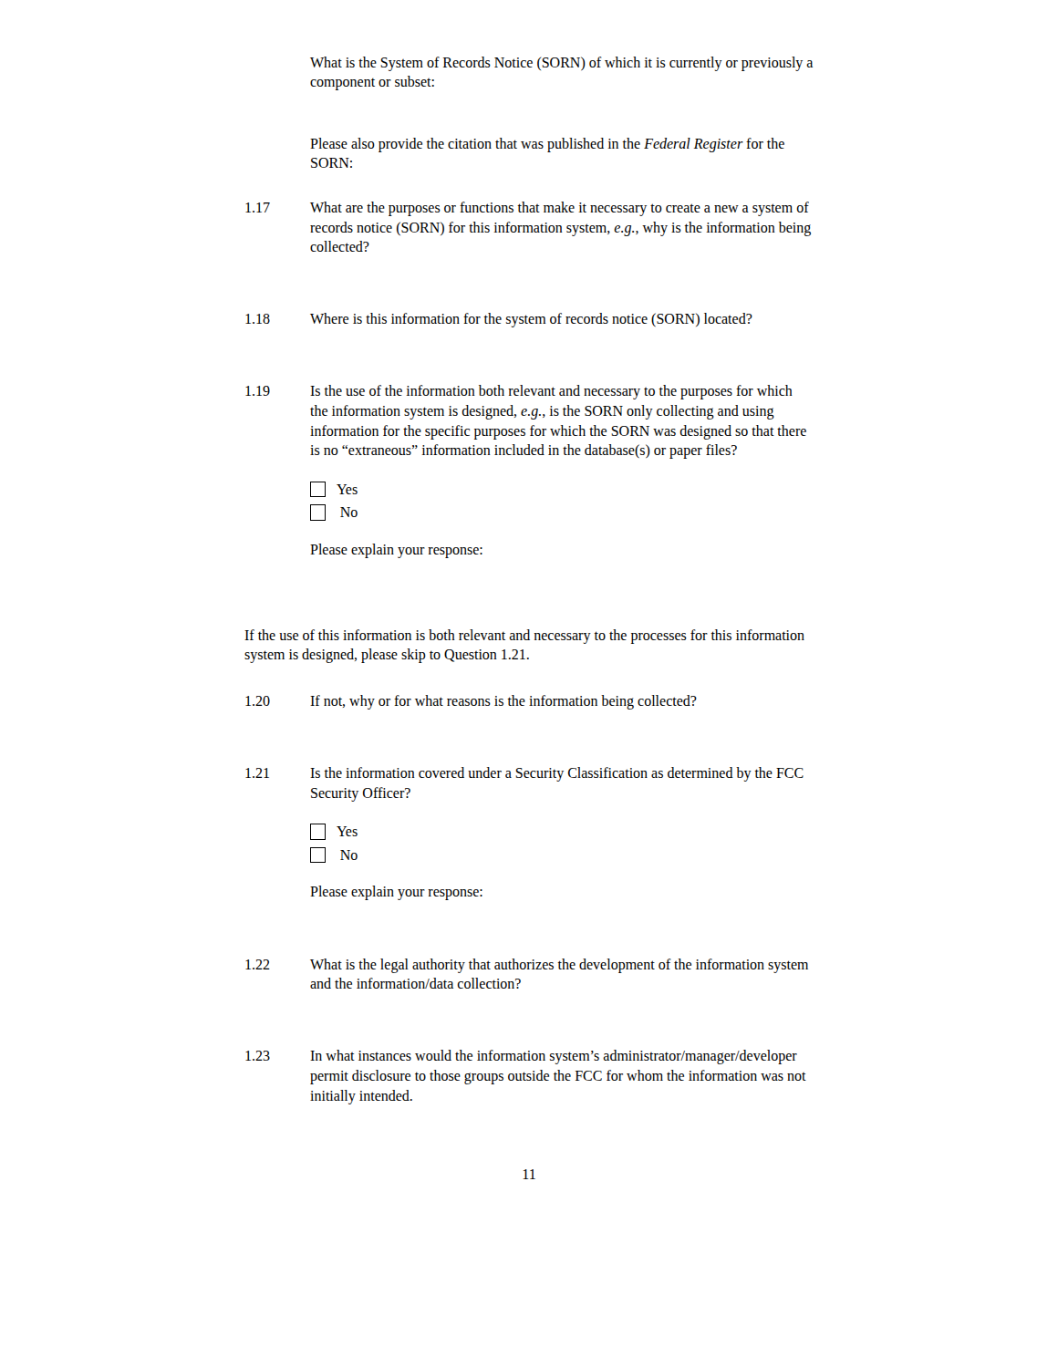What is the System of Records Notice (SORN) of which it is currently or previously a component or subset:
Please also provide the citation that was published in the Federal Register for the SORN:
1.17
What are the purposes or functions that make it necessary to create a new a system of records notice (SORN) for this information system, e.g., why is the information being collected?
1.18
Where is this information for the system of records notice (SORN) located?
1.19
Is the use of the information both relevant and necessary to the purposes for which the information system is designed, e.g., is the SORN only collecting and using information for the specific purposes for which the SORN was designed so that there is no “extraneous” information included in the database(s) or paper files?
Yes
No
Please explain your response:
If the use of this information is both relevant and necessary to the processes for this information system is designed, please skip to Question 1.21.
1.20
If not, why or for what reasons is the information being collected?
1.21
Is the information covered under a Security Classification as determined by the FCC Security Officer?
Yes
No
Please explain your response:
1.22
What is the legal authority that authorizes the development of the information system and the information/data collection?
1.23
In what instances would the information system’s administrator/manager/developer permit disclosure to those groups outside the FCC for whom the information was not initially intended.
11